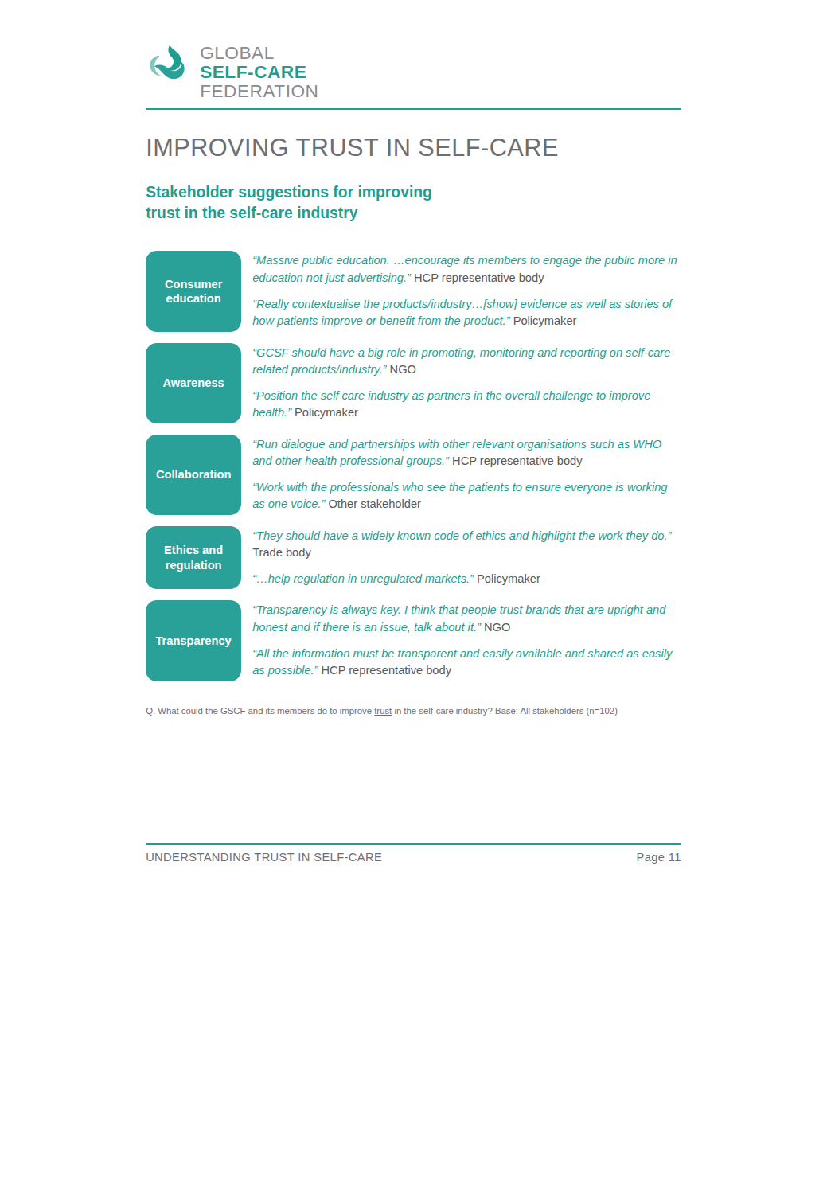GLOBAL
SELF-CARE
FEDERATION
IMPROVING TRUST IN SELF-CARE
Stakeholder suggestions for improving
trust in the self-care industry
Consumer
education
“Massive public education. …encourage its members to engage the public more in education not just advertising.” HCP representative body
“Really contextualise the products/industry…[show] evidence as well as stories of how patients improve or benefit from the product.” Policymaker
Awareness
“GCSF should have a big role in promoting, monitoring and reporting on self-care related products/industry.” NGO
“Position the self care industry as partners in the overall challenge to improve health.” Policymaker
Collaboration
“Run dialogue and partnerships with other relevant organisations such as WHO and other health professional groups.” HCP representative body
“Work with the professionals who see the patients to ensure everyone is working as one voice.” Other stakeholder
Ethics and
regulation
“They should have a widely known code of ethics and highlight the work they do.” Trade body
“…help regulation in unregulated markets.” Policymaker
Transparency
“Transparency is always key. I think that people trust brands that are upright and honest and if there is an issue, talk about it.” NGO
“All the information must be transparent and easily available and shared as easily as possible.” HCP representative body
Q. What could the GSCF and its members do to improve trust in the self-care industry? Base: All stakeholders (n=102)
UNDERSTANDING TRUST IN SELF-CARE
Page 11